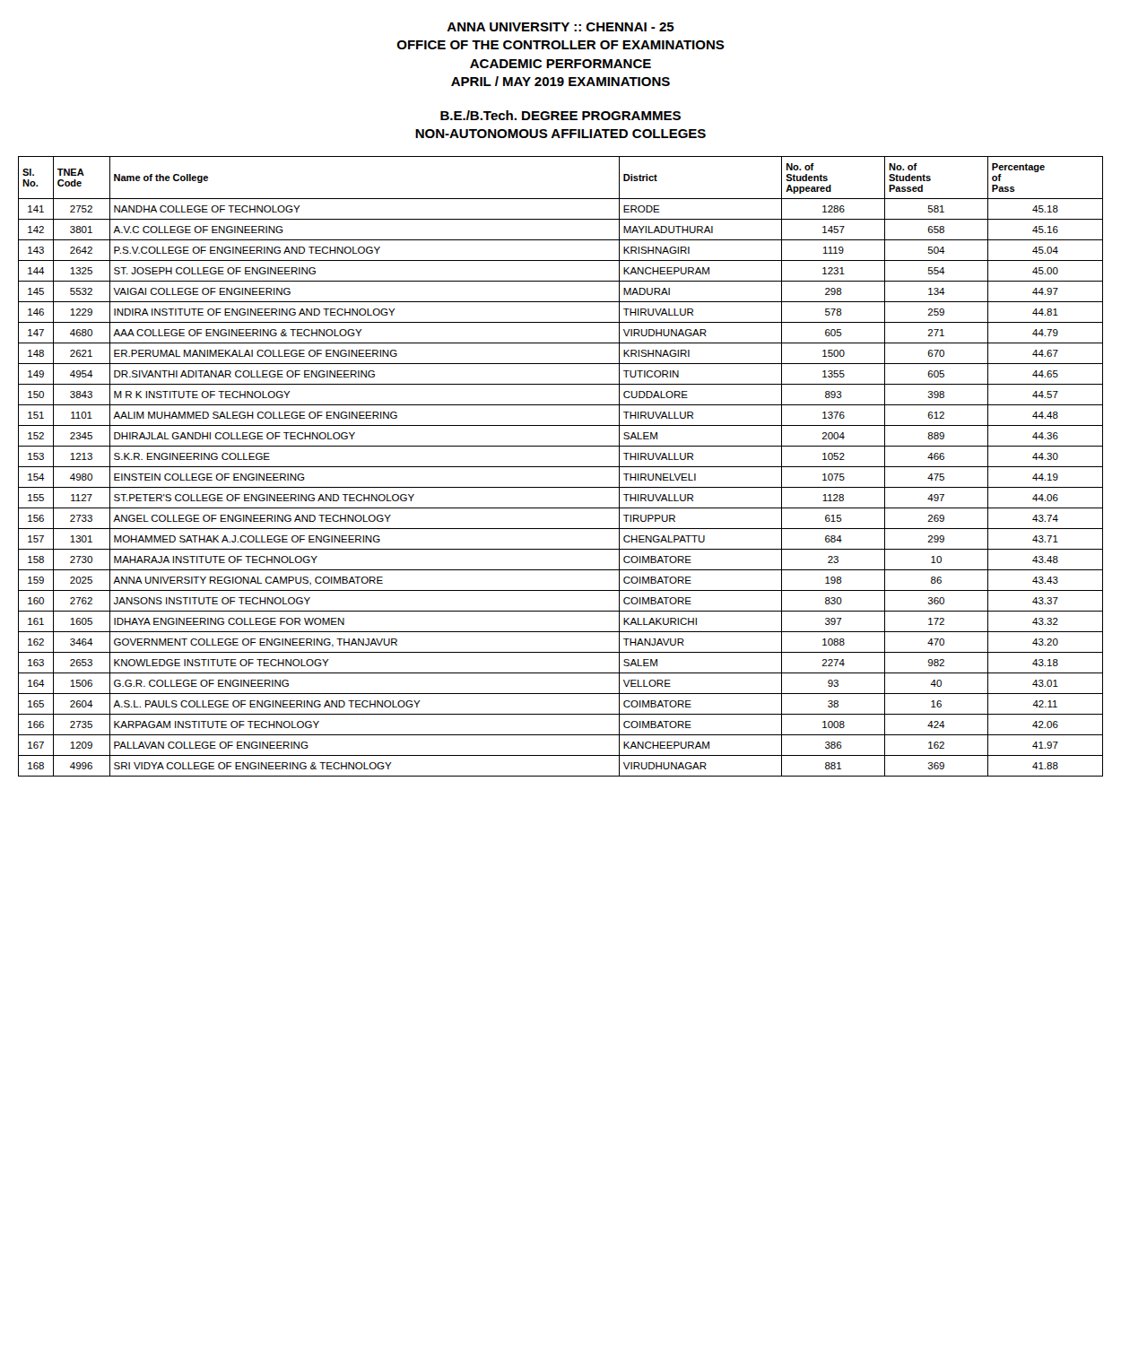ANNA UNIVERSITY :: CHENNAI - 25
OFFICE OF THE CONTROLLER OF EXAMINATIONS
ACADEMIC PERFORMANCE
APRIL / MAY 2019 EXAMINATIONS
B.E./B.Tech. DEGREE PROGRAMMES
NON-AUTONOMOUS AFFILIATED COLLEGES
| Sl. No. | TNEA Code | Name of the College | District | No. of Students Appeared | No. of Students Passed | Percentage of Pass |
| --- | --- | --- | --- | --- | --- | --- |
| 141 | 2752 | NANDHA COLLEGE OF TECHNOLOGY | ERODE | 1286 | 581 | 45.18 |
| 142 | 3801 | A.V.C COLLEGE OF ENGINEERING | MAYILADUTHURAI | 1457 | 658 | 45.16 |
| 143 | 2642 | P.S.V.COLLEGE OF ENGINEERING AND TECHNOLOGY | KRISHNAGIRI | 1119 | 504 | 45.04 |
| 144 | 1325 | ST. JOSEPH COLLEGE OF ENGINEERING | KANCHEEPURAM | 1231 | 554 | 45.00 |
| 145 | 5532 | VAIGAI COLLEGE OF ENGINEERING | MADURAI | 298 | 134 | 44.97 |
| 146 | 1229 | INDIRA INSTITUTE OF ENGINEERING AND TECHNOLOGY | THIRUVALLUR | 578 | 259 | 44.81 |
| 147 | 4680 | AAA COLLEGE OF ENGINEERING & TECHNOLOGY | VIRUDHUNAGAR | 605 | 271 | 44.79 |
| 148 | 2621 | ER.PERUMAL MANIMEKALAI COLLEGE OF ENGINEERING | KRISHNAGIRI | 1500 | 670 | 44.67 |
| 149 | 4954 | DR.SIVANTHI ADITANAR COLLEGE OF ENGINEERING | TUTICORIN | 1355 | 605 | 44.65 |
| 150 | 3843 | M R K INSTITUTE OF TECHNOLOGY | CUDDALORE | 893 | 398 | 44.57 |
| 151 | 1101 | AALIM MUHAMMED SALEGH COLLEGE OF ENGINEERING | THIRUVALLUR | 1376 | 612 | 44.48 |
| 152 | 2345 | DHIRAJLAL GANDHI COLLEGE OF TECHNOLOGY | SALEM | 2004 | 889 | 44.36 |
| 153 | 1213 | S.K.R. ENGINEERING COLLEGE | THIRUVALLUR | 1052 | 466 | 44.30 |
| 154 | 4980 | EINSTEIN COLLEGE OF ENGINEERING | THIRUNELVELI | 1075 | 475 | 44.19 |
| 155 | 1127 | ST.PETER'S COLLEGE OF ENGINEERING AND TECHNOLOGY | THIRUVALLUR | 1128 | 497 | 44.06 |
| 156 | 2733 | ANGEL COLLEGE OF ENGINEERING AND TECHNOLOGY | TIRUPPUR | 615 | 269 | 43.74 |
| 157 | 1301 | MOHAMMED SATHAK A.J.COLLEGE OF ENGINEERING | CHENGALPATTU | 684 | 299 | 43.71 |
| 158 | 2730 | MAHARAJA INSTITUTE OF TECHNOLOGY | COIMBATORE | 23 | 10 | 43.48 |
| 159 | 2025 | ANNA UNIVERSITY REGIONAL CAMPUS, COIMBATORE | COIMBATORE | 198 | 86 | 43.43 |
| 160 | 2762 | JANSONS INSTITUTE OF TECHNOLOGY | COIMBATORE | 830 | 360 | 43.37 |
| 161 | 1605 | IDHAYA ENGINEERING COLLEGE FOR WOMEN | KALLAKURICHI | 397 | 172 | 43.32 |
| 162 | 3464 | GOVERNMENT COLLEGE OF ENGINEERING, THANJAVUR | THANJAVUR | 1088 | 470 | 43.20 |
| 163 | 2653 | KNOWLEDGE INSTITUTE OF TECHNOLOGY | SALEM | 2274 | 982 | 43.18 |
| 164 | 1506 | G.G.R. COLLEGE OF ENGINEERING | VELLORE | 93 | 40 | 43.01 |
| 165 | 2604 | A.S.L. PAULS COLLEGE OF ENGINEERING AND TECHNOLOGY | COIMBATORE | 38 | 16 | 42.11 |
| 166 | 2735 | KARPAGAM INSTITUTE OF TECHNOLOGY | COIMBATORE | 1008 | 424 | 42.06 |
| 167 | 1209 | PALLAVAN COLLEGE OF ENGINEERING | KANCHEEPURAM | 386 | 162 | 41.97 |
| 168 | 4996 | SRI VIDYA COLLEGE OF ENGINEERING & TECHNOLOGY | VIRUDHUNAGAR | 881 | 369 | 41.88 |